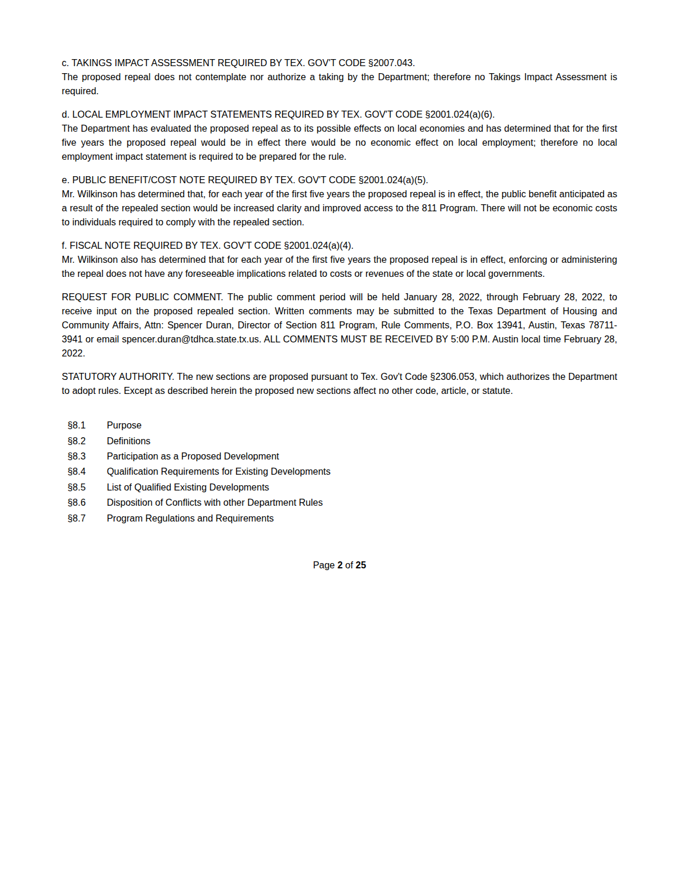c. TAKINGS IMPACT ASSESSMENT REQUIRED BY TEX. GOV'T CODE §2007.043.
The proposed repeal does not contemplate nor authorize a taking by the Department; therefore no Takings Impact Assessment is required.
d. LOCAL EMPLOYMENT IMPACT STATEMENTS REQUIRED BY TEX. GOV'T CODE §2001.024(a)(6).
The Department has evaluated the proposed repeal as to its possible effects on local economies and has determined that for the first five years the proposed repeal would be in effect there would be no economic effect on local employment; therefore no local employment impact statement is required to be prepared for the rule.
e. PUBLIC BENEFIT/COST NOTE REQUIRED BY TEX. GOV'T CODE §2001.024(a)(5).
Mr. Wilkinson has determined that, for each year of the first five years the proposed repeal is in effect, the public benefit anticipated as a result of the repealed section would be increased clarity and improved access to the 811 Program. There will not be economic costs to individuals required to comply with the repealed section.
f. FISCAL NOTE REQUIRED BY TEX. GOV'T CODE §2001.024(a)(4).
Mr. Wilkinson also has determined that for each year of the first five years the proposed repeal is in effect, enforcing or administering the repeal does not have any foreseeable implications related to costs or revenues of the state or local governments.
REQUEST FOR PUBLIC COMMENT. The public comment period will be held January 28, 2022, through February 28, 2022, to receive input on the proposed repealed section. Written comments may be submitted to the Texas Department of Housing and Community Affairs, Attn: Spencer Duran, Director of Section 811 Program, Rule Comments, P.O. Box 13941, Austin, Texas 78711-3941 or email spencer.duran@tdhca.state.tx.us. ALL COMMENTS MUST BE RECEIVED BY 5:00 P.M. Austin local time February 28, 2022.
STATUTORY AUTHORITY. The new sections are proposed pursuant to Tex. Gov't Code §2306.053, which authorizes the Department to adopt rules. Except as described herein the proposed new sections affect no other code, article, or statute.
§8.1 Purpose
§8.2 Definitions
§8.3 Participation as a Proposed Development
§8.4 Qualification Requirements for Existing Developments
§8.5 List of Qualified Existing Developments
§8.6 Disposition of Conflicts with other Department Rules
§8.7 Program Regulations and Requirements
Page 2 of 25